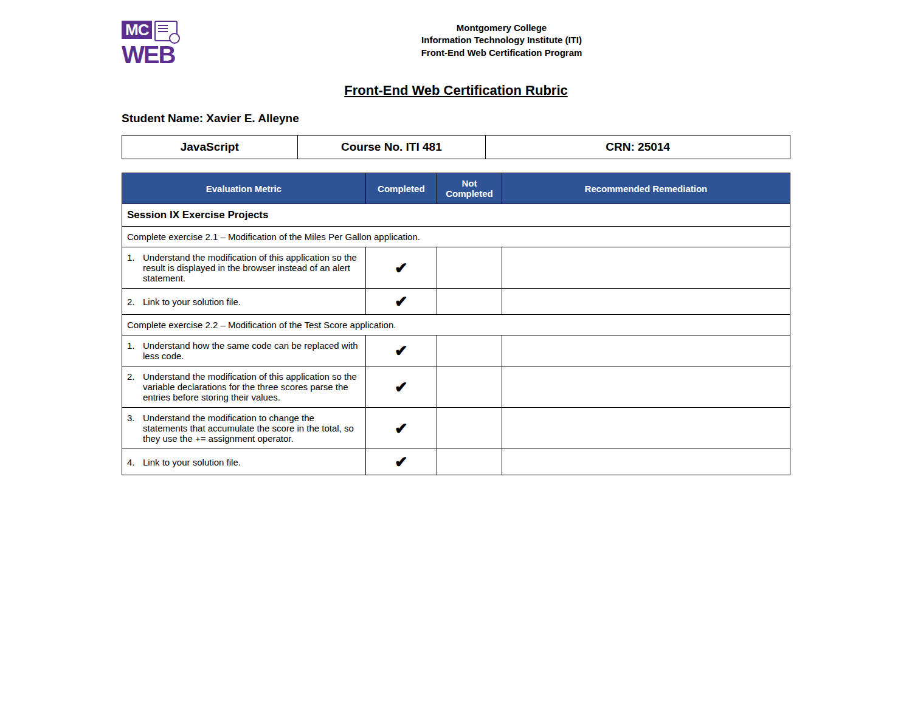MC WEB
Montgomery College
Information Technology Institute (ITI)
Front-End Web Certification Program
Front-End Web Certification Rubric
Student Name: Xavier E. Alleyne
| JavaScript | Course No. ITI 481 | CRN: 25014 |
| Evaluation Metric | Completed | Not Completed | Recommended Remediation |
| --- | --- | --- | --- |
| Session IX Exercise Projects |
| Complete exercise 2.1 – Modification of the Miles Per Gallon application. |
| 1. Understand the modification of this application so the result is displayed in the browser instead of an alert statement. | ✔ | | |
| 2. Link to your solution file. | ✔ | | |
| Complete exercise 2.2 – Modification of the Test Score application. |
| 1. Understand how the same code can be replaced with less code. | ✔ | | |
| 2. Understand the modification of this application so the variable declarations for the three scores parse the entries before storing their values. | ✔ | | |
| 3. Understand the modification to change the statements that accumulate the score in the total, so they use the += assignment operator. | ✔ | | |
| 4. Link to your solution file. | ✔ | | |